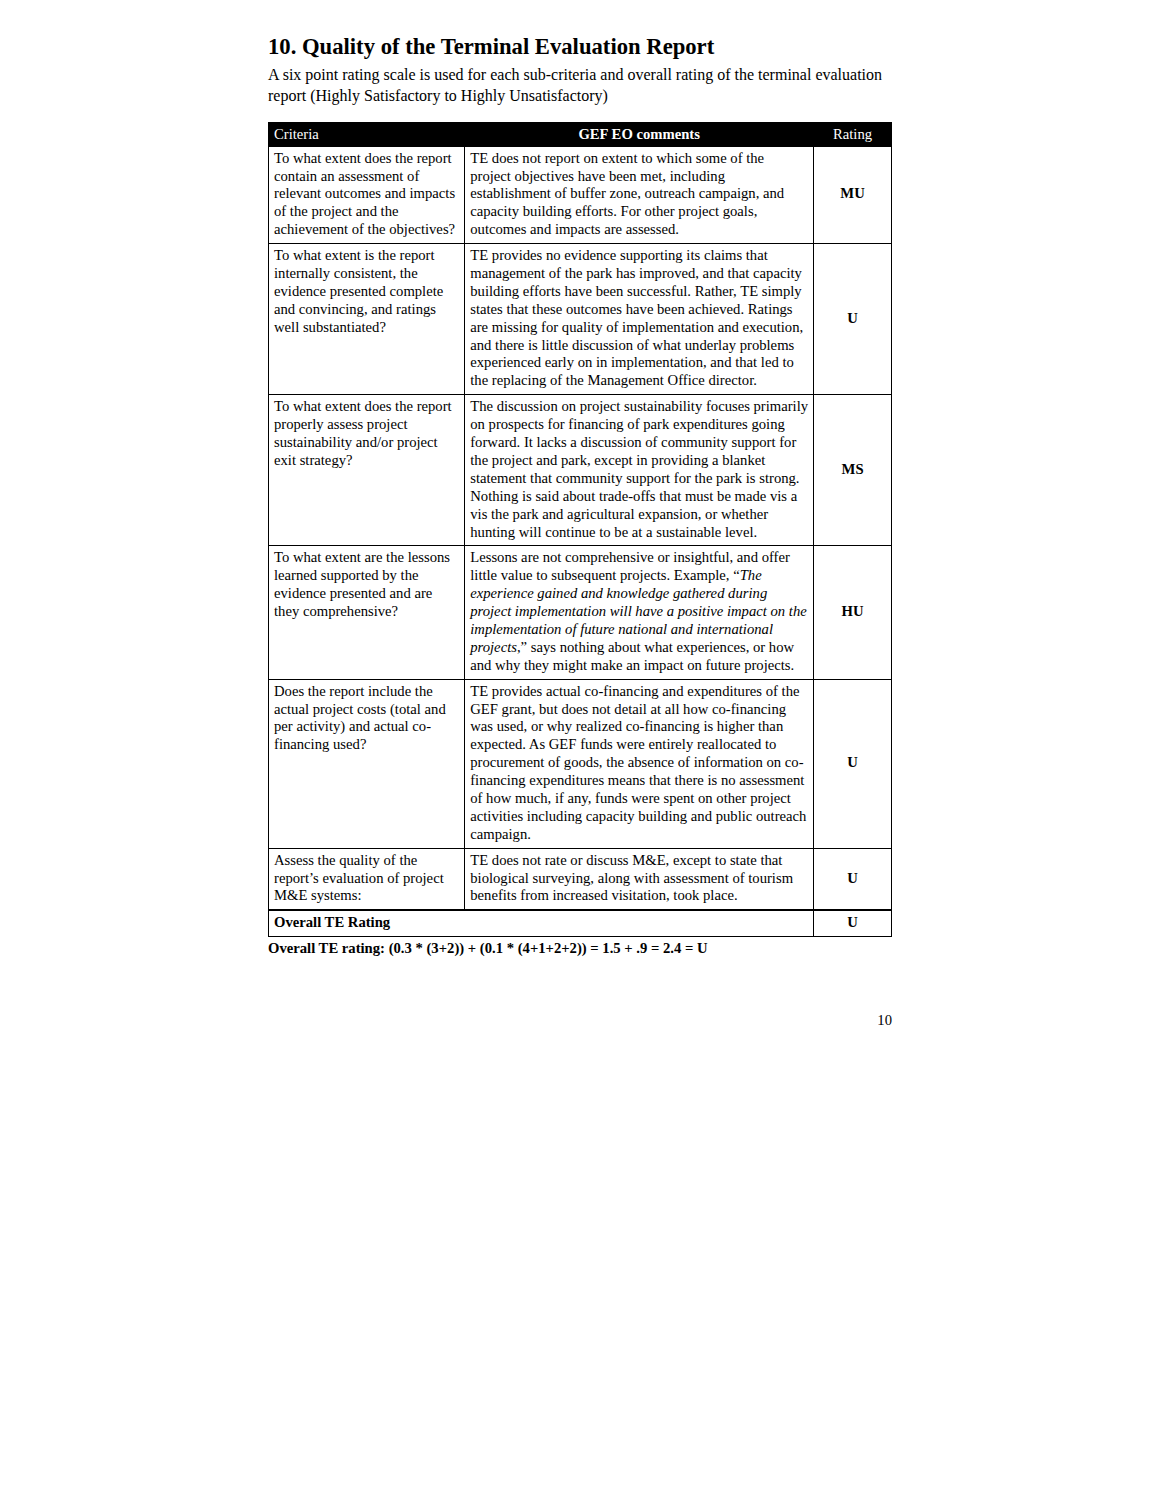10. Quality of the Terminal Evaluation Report
A six point rating scale is used for each sub-criteria and overall rating of the terminal evaluation report (Highly Satisfactory to Highly Unsatisfactory)
| Criteria | GEF EO comments | Rating |
| --- | --- | --- |
| To what extent does the report contain an assessment of relevant outcomes and impacts of the project and the achievement of the objectives? | TE does not report on extent to which some of the project objectives have been met, including establishment of buffer zone, outreach campaign, and capacity building efforts. For other project goals, outcomes and impacts are assessed. | MU |
| To what extent is the report internally consistent, the evidence presented complete and convincing, and ratings well substantiated? | TE provides no evidence supporting its claims that management of the park has improved, and that capacity building efforts have been successful. Rather, TE simply states that these outcomes have been achieved. Ratings are missing for quality of implementation and execution, and there is little discussion of what underlay problems experienced early on in implementation, and that led to the replacing of the Management Office director. | U |
| To what extent does the report properly assess project sustainability and/or project exit strategy? | The discussion on project sustainability focuses primarily on prospects for financing of park expenditures going forward. It lacks a discussion of community support for the project and park, except in providing a blanket statement that community support for the park is strong. Nothing is said about trade-offs that must be made vis a vis the park and agricultural expansion, or whether hunting will continue to be at a sustainable level. | MS |
| To what extent are the lessons learned supported by the evidence presented and are they comprehensive? | Lessons are not comprehensive or insightful, and offer little value to subsequent projects. Example, “ The experience gained and knowledge gathered during project implementation will have a positive impact on the implementation of future national and international projects ,” says nothing about what experiences, or how and why they might make an impact on future projects. | HU |
| Does the report include the actual project costs (total and per activity) and actual co-financing used? | TE provides actual co-financing and expenditures of the GEF grant, but does not detail at all how co-financing was used, or why realized co-financing is higher than expected. As GEF funds were entirely reallocated to procurement of goods, the absence of information on co-financing expenditures means that there is no assessment of how much, if any, funds were spent on other project activities including capacity building and public outreach campaign. | U |
| Assess the quality of the report’s evaluation of project M&E systems: | TE does not rate or discuss M&E, except to state that biological surveying, along with assessment of tourism benefits from increased visitation, took place. | U |
| Overall TE Rating | U |
Overall TE rating: (0.3 * (3+2)) + (0.1 * (4+1+2+2)) = 1.5 + .9 = 2.4 = U
10